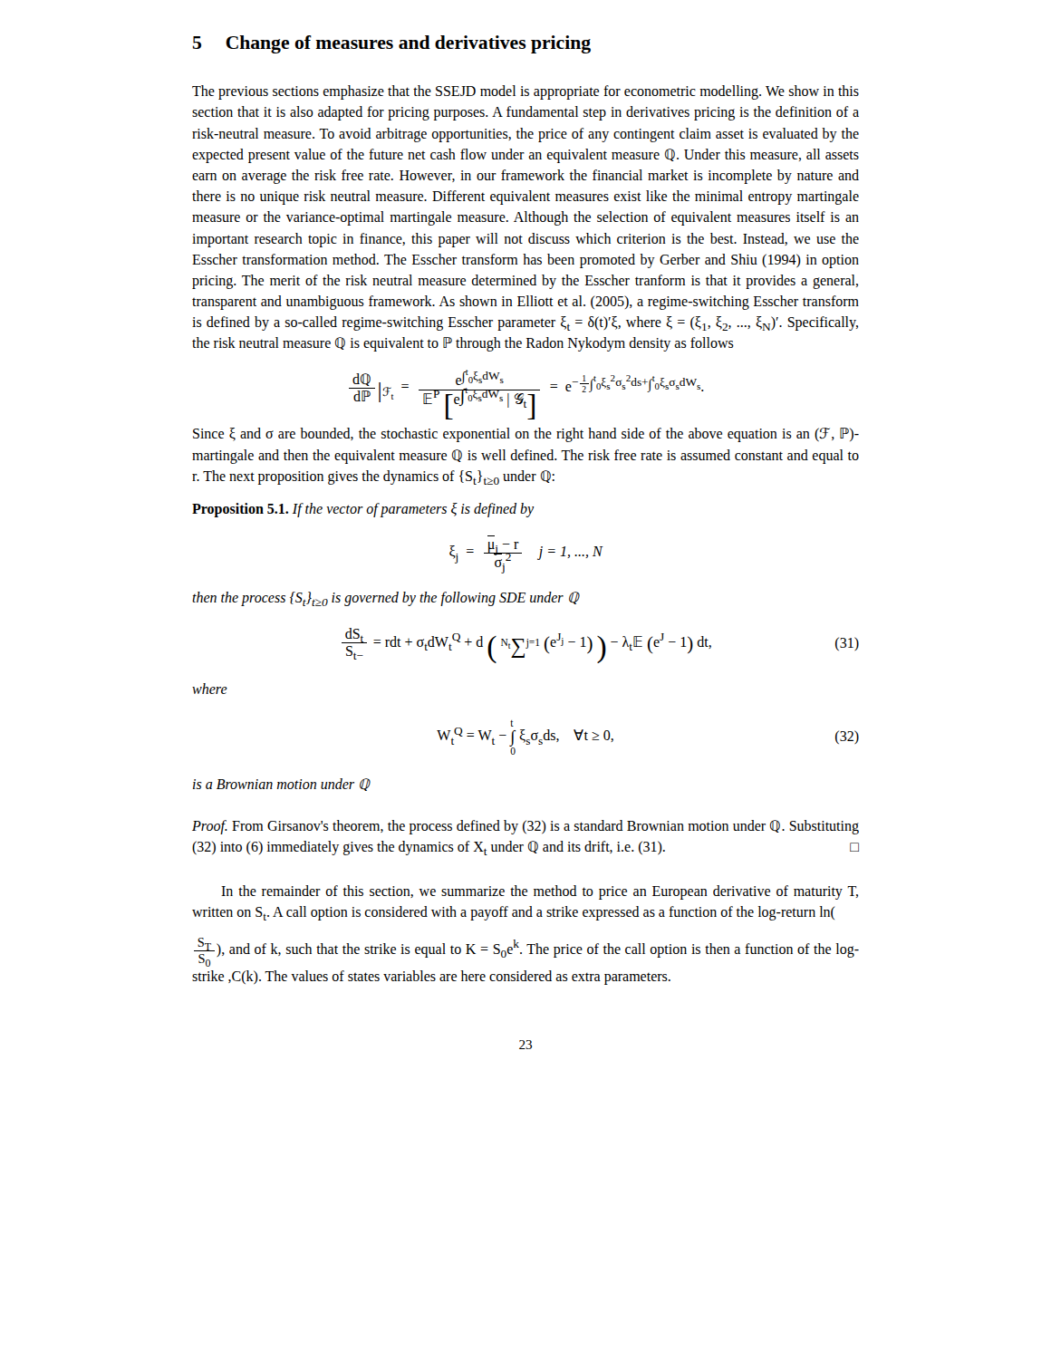5 Change of measures and derivatives pricing
The previous sections emphasize that the SSEJD model is appropriate for econometric modelling. We show in this section that it is also adapted for pricing purposes. A fundamental step in derivatives pricing is the definition of a risk-neutral measure. To avoid arbitrage opportunities, the price of any contingent claim asset is evaluated by the expected present value of the future net cash flow under an equivalent measure ℚ. Under this measure, all assets earn on average the risk free rate. However, in our framework the financial market is incomplete by nature and there is no unique risk neutral measure. Different equivalent measures exist like the minimal entropy martingale measure or the variance-optimal martingale measure. Although the selection of equivalent measures itself is an important research topic in finance, this paper will not discuss which criterion is the best. Instead, we use the Esscher transformation method. The Esscher transform has been promoted by Gerber and Shiu (1994) in option pricing. The merit of the risk neutral measure determined by the Esscher tranform is that it provides a general, transparent and unambiguous framework. As shown in Elliott et al. (2005), a regime-switching Esscher transform is defined by a so-called regime-switching Esscher parameter ξt = δ(t)′ξ, where ξ = (ξ1, ξ2, ..., ξN)′. Specifically, the risk neutral measure ℚ is equivalent to ℙ through the Radon Nykodym density as follows
| dℚ |
| dℙ |
|ℱt =
| e ∫ t 0 ξ s dW s |
| 𝔼 P [ e ∫ t 0 ξ s dW s / 𝒢 t ] |
= e−
| 1 |
| 2 |
∫t0ξs2σs2ds+∫t0ξsσsdWs.
Since ξ and σ are bounded, the stochastic exponential on the right hand side of the above equation is an (ℱ, ℙ)-martingale and then the equivalent measure ℚ is well defined. The risk free rate is assumed constant and equal to r. The next proposition gives the dynamics of {St}t≥0 under ℚ:
Proposition 5.1. If the vector of parameters ξ is defined by
ξj =
| μ j − r |
| σ j 2 |
j = 1, ..., N
then the process {St}t≥0 is governed by the following SDE under ℚ
| dS t |
| S t− |
= rdt + σtdWtQ + d ( Nt∑j=1 (eJj − 1) ) − λt𝔼 (eJ − 1) dt, (31)
where
WtQ = Wt − t∫0 ξsσsds, ∀t ≥ 0, (32)
is a Brownian motion under ℚ
Proof. From Girsanov's theorem, the process defined by (32) is a standard Brownian motion under ℚ. Substituting (32) into (6) immediately gives the dynamics of Xt under ℚ and its drift, i.e. (31). □
In the remainder of this section, we summarize the method to price an European derivative of maturity T, written on St. A call option is considered with a payoff and a strike expressed as a function of the log-return ln(
| S T |
| S 0 |
), and of k, such that the strike is equal to K = S0ek. The price of the call option is then a function of the log- strike ,C(k). The values of states variables are here considered as extra parameters.
23